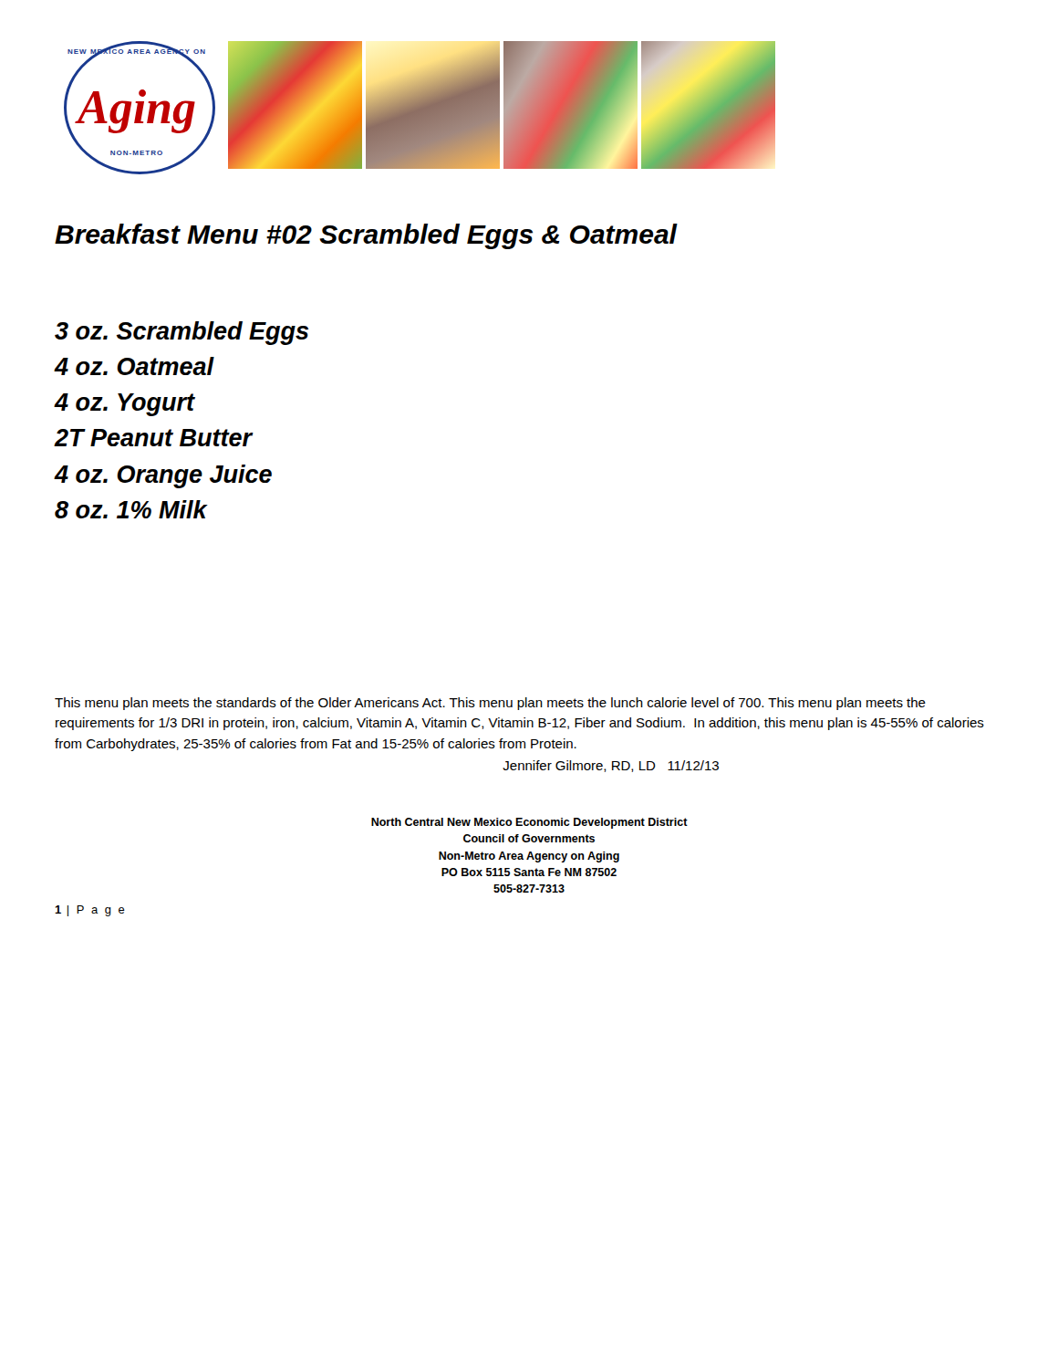NEW MEXICO AREA AGENCY ON
Aging
NON-METRO
Breakfast Menu #02 Scrambled Eggs & Oatmeal
3 oz. Scrambled Eggs
4 oz. Oatmeal
4 oz. Yogurt
2T Peanut Butter
4 oz. Orange Juice
8 oz. 1% Milk
This menu plan meets the standards of the Older Americans Act. This menu plan meets the lunch calorie level of 700. This menu plan meets the requirements for 1/3 DRI in protein, iron, calcium, Vitamin A, Vitamin C, Vitamin B-12, Fiber and Sodium. In addition, this menu plan is 45-55% of calories from Carbohydrates, 25-35% of calories from Fat and 15-25% of calories from Protein.
Jennifer Gilmore, RD, LD 11/12/13
North Central New Mexico Economic Development District
Council of Governments
Non-Metro Area Agency on Aging
PO Box 5115 Santa Fe NM 87502
505-827-7313
1 | P a g e